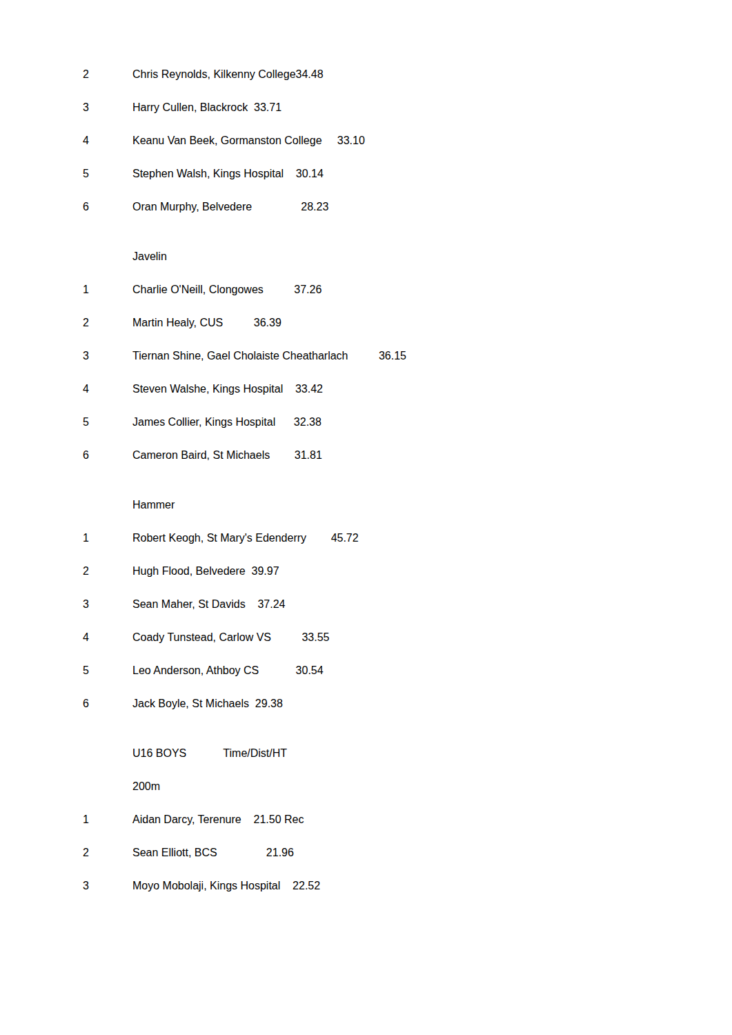| 2 | Chris Reynolds, Kilkenny College34.48 |
| 3 | Harry Cullen, Blackrock 33.71 |
| 4 | Keanu Van Beek, Gormanston College 33.10 |
| 5 | Stephen Walsh, Kings Hospital 30.14 |
| 6 | Oran Murphy, Belvedere 28.23 |
| | Javelin |
| 1 | Charlie O'Neill, Clongowes 37.26 |
| 2 | Martin Healy, CUS 36.39 |
| 3 | Tiernan Shine, Gael Cholaiste Cheatharlach 36.15 |
| 4 | Steven Walshe, Kings Hospital 33.42 |
| 5 | James Collier, Kings Hospital 32.38 |
| 6 | Cameron Baird, St Michaels 31.81 |
| | Hammer |
| 1 | Robert Keogh, St Mary's Edenderry 45.72 |
| 2 | Hugh Flood, Belvedere 39.97 |
| 3 | Sean Maher, St Davids 37.24 |
| 4 | Coady Tunstead, Carlow VS 33.55 |
| 5 | Leo Anderson, Athboy CS 30.54 |
| 6 | Jack Boyle, St Michaels 29.38 |
| | U16 BOYS Time/Dist/HT |
| | 200m |
| 1 | Aidan Darcy, Terenure 21.50 Rec |
| 2 | Sean Elliott, BCS 21.96 |
| 3 | Moyo Mobolaji, Kings Hospital 22.52 |